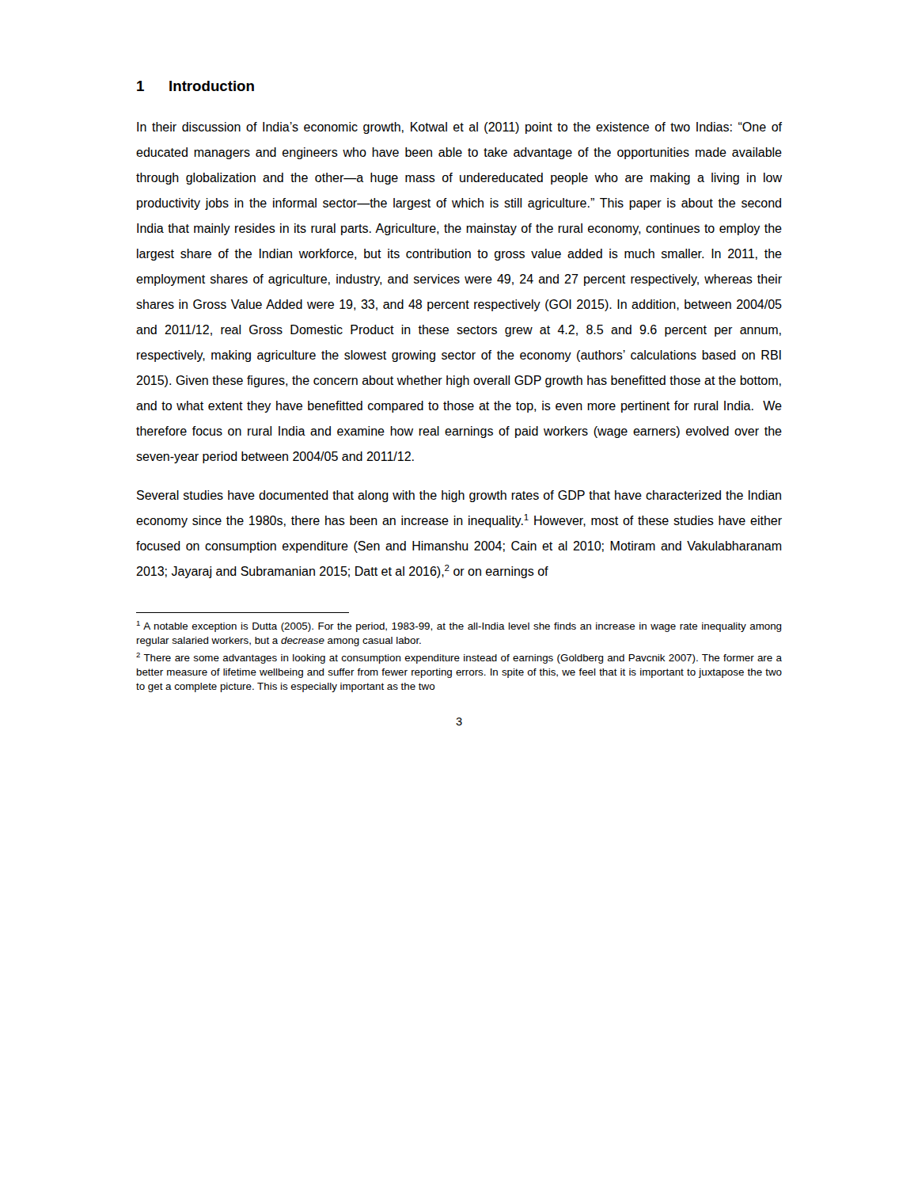1 Introduction
In their discussion of India’s economic growth, Kotwal et al (2011) point to the existence of two Indias: “One of educated managers and engineers who have been able to take advantage of the opportunities made available through globalization and the other—a huge mass of undereducated people who are making a living in low productivity jobs in the informal sector—the largest of which is still agriculture.” This paper is about the second India that mainly resides in its rural parts. Agriculture, the mainstay of the rural economy, continues to employ the largest share of the Indian workforce, but its contribution to gross value added is much smaller. In 2011, the employment shares of agriculture, industry, and services were 49, 24 and 27 percent respectively, whereas their shares in Gross Value Added were 19, 33, and 48 percent respectively (GOI 2015). In addition, between 2004/05 and 2011/12, real Gross Domestic Product in these sectors grew at 4.2, 8.5 and 9.6 percent per annum, respectively, making agriculture the slowest growing sector of the economy (authors’ calculations based on RBI 2015). Given these figures, the concern about whether high overall GDP growth has benefitted those at the bottom, and to what extent they have benefitted compared to those at the top, is even more pertinent for rural India. We therefore focus on rural India and examine how real earnings of paid workers (wage earners) evolved over the seven-year period between 2004/05 and 2011/12.
Several studies have documented that along with the high growth rates of GDP that have characterized the Indian economy since the 1980s, there has been an increase in inequality.1 However, most of these studies have either focused on consumption expenditure (Sen and Himanshu 2004; Cain et al 2010; Motiram and Vakulabharanam 2013; Jayaraj and Subramanian 2015; Datt et al 2016),2 or on earnings of
1 A notable exception is Dutta (2005). For the period, 1983-99, at the all-India level she finds an increase in wage rate inequality among regular salaried workers, but a decrease among casual labor.
2 There are some advantages in looking at consumption expenditure instead of earnings (Goldberg and Pavcnik 2007). The former are a better measure of lifetime wellbeing and suffer from fewer reporting errors. In spite of this, we feel that it is important to juxtapose the two to get a complete picture. This is especially important as the two
3